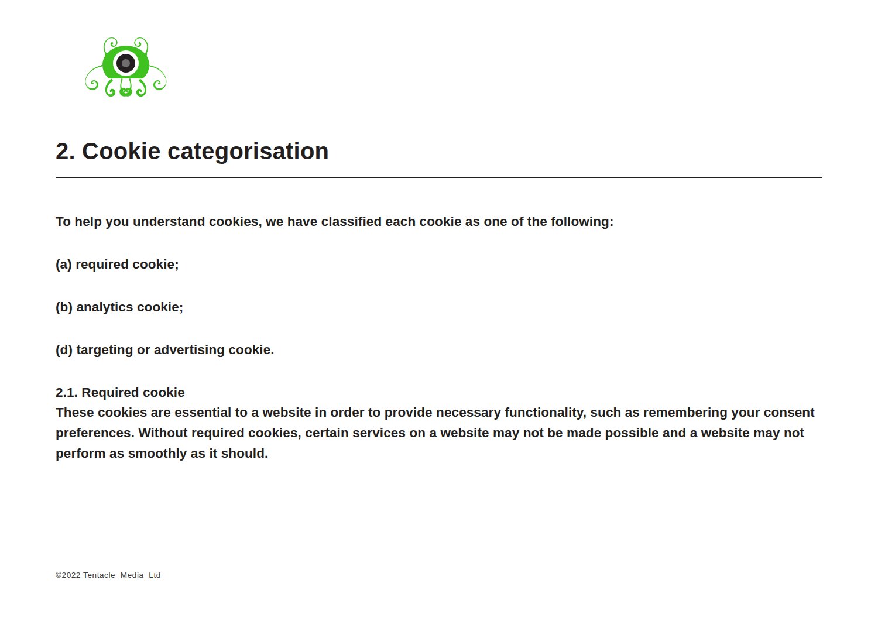2. Cookie categorisation
To help you understand cookies, we have classified each cookie as one of the following:
(a) required cookie;
(b) analytics cookie;
(d) targeting or advertising cookie.
2.1. Required cookie
These cookies are essential to a website in order to provide necessary functionality, such as remembering your consent preferences. Without required cookies, certain services on a website may not be made possible and a website may not perform as smoothly as it should.
©2022 Tentacle Media Ltd